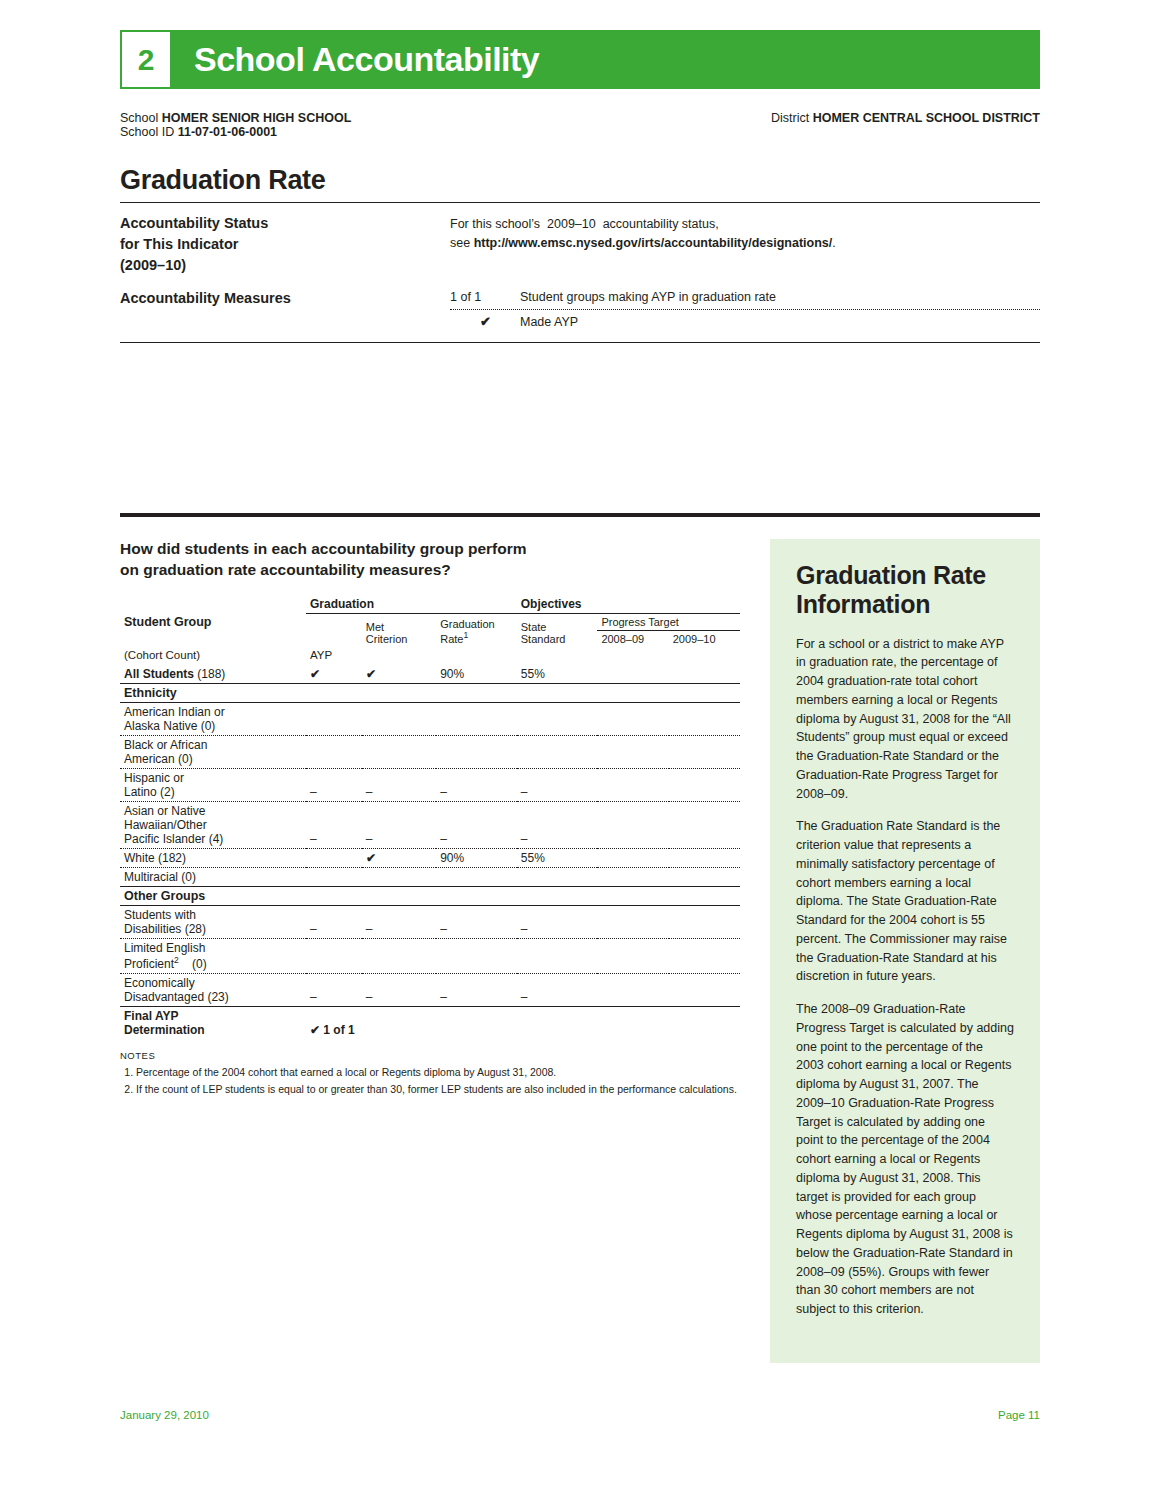2
School Accountability
School HOMER SENIOR HIGH SCHOOL
School ID 11-07-01-06-0001
District HOMER CENTRAL SCHOOL DISTRICT
Graduation Rate
Accountability Status
for This Indicator
(2009–10)
For this school’s 2009–10 accountability status,
see http://www.emsc.nysed.gov/irts/accountability/designations/.
Accountability Measures
1 of 1
Student groups making AYP in graduation rate
✔
Made AYP
How did students in each accountability group perform
on graduation rate accountability measures?
| | Graduation | Objectives |
| Student Group | | Met Criterion | Graduation Rate 1 | State Standard | Progress Target |
| 2008–09 | 2009–10 |
| (Cohort Count) | AYP | | | | | |
| All Students (188) | ✔ | ✔ | 90% | 55% | | |
| Ethnicity | | | | | | |
| American Indian or Alaska Native (0) | | | | | | |
| Black or African American (0) | | | | | | |
| Hispanic or Latino (2) | – | – | – | – | | |
| Asian or Native Hawaiian/Other Pacific Islander (4) | – | – | – | – | | |
| White (182) | | ✔ | 90% | 55% | | |
| Multiracial (0) | | | | | | |
| Other Groups | | | | | | |
| Students with Disabilities (28) | – | – | – | – | | |
| Limited English Proficient 2 (0) | | | | | | |
| Economically Disadvantaged (23) | – | – | – | – | | |
| Final AYP Determination | ✔ 1 of 1 | |
NOTES
Percentage of the 2004 cohort that earned a local or Regents diploma by August 31, 2008.
If the count of LEP students is equal to or greater than 30, former LEP students are also included in the performance calculations.
Graduation Rate
Information
For a school or a district to make AYP in graduation rate, the percentage of 2004 graduation-rate total cohort members earning a local or Regents diploma by August 31, 2008 for the “All Students” group must equal or exceed the Graduation-Rate Standard or the Graduation-Rate Progress Target for 2008–09.
The Graduation Rate Standard is the criterion value that represents a minimally satisfactory percentage of cohort members earning a local diploma. The State Graduation-Rate Standard for the 2004 cohort is 55 percent. The Commissioner may raise the Graduation-Rate Standard at his discretion in future years.
The 2008–09 Graduation-Rate Progress Target is calculated by adding one point to the percentage of the 2003 cohort earning a local or Regents diploma by August 31, 2007. The 2009–10 Graduation-Rate Progress Target is calculated by adding one point to the percentage of the 2004 cohort earning a local or Regents diploma by August 31, 2008. This target is provided for each group whose percentage earning a local or Regents diploma by August 31, 2008 is below the Graduation-Rate Standard in 2008–09 (55%). Groups with fewer than 30 cohort members are not subject to this criterion.
January 29, 2010
Page 11